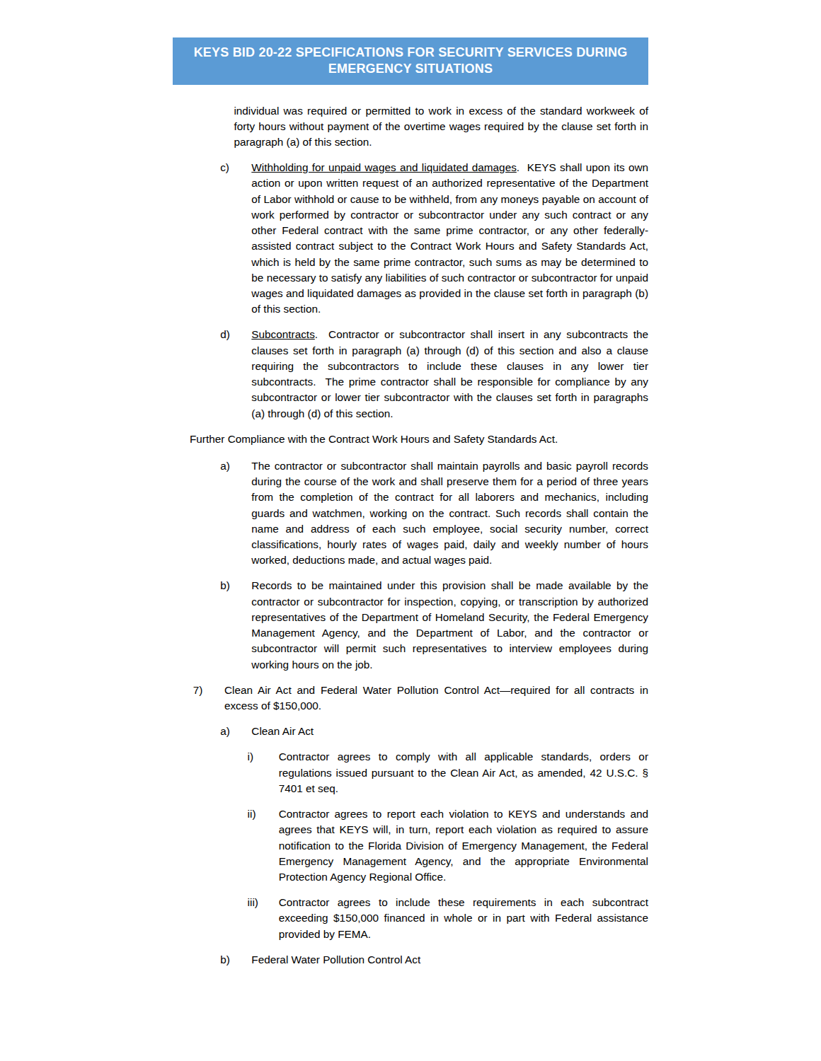KEYS BID 20-22 SPECIFICATIONS FOR SECURITY SERVICES DURING
EMERGENCY SITUATIONS
individual was required or permitted to work in excess of the standard workweek of forty hours without payment of the overtime wages required by the clause set forth in paragraph (a) of this section.
c) Withholding for unpaid wages and liquidated damages. KEYS shall upon its own action or upon written request of an authorized representative of the Department of Labor withhold or cause to be withheld, from any moneys payable on account of work performed by contractor or subcontractor under any such contract or any other Federal contract with the same prime contractor, or any other federally-assisted contract subject to the Contract Work Hours and Safety Standards Act, which is held by the same prime contractor, such sums as may be determined to be necessary to satisfy any liabilities of such contractor or subcontractor for unpaid wages and liquidated damages as provided in the clause set forth in paragraph (b) of this section.
d) Subcontracts. Contractor or subcontractor shall insert in any subcontracts the clauses set forth in paragraph (a) through (d) of this section and also a clause requiring the subcontractors to include these clauses in any lower tier subcontracts. The prime contractor shall be responsible for compliance by any subcontractor or lower tier subcontractor with the clauses set forth in paragraphs (a) through (d) of this section.
Further Compliance with the Contract Work Hours and Safety Standards Act.
a) The contractor or subcontractor shall maintain payrolls and basic payroll records during the course of the work and shall preserve them for a period of three years from the completion of the contract for all laborers and mechanics, including guards and watchmen, working on the contract. Such records shall contain the name and address of each such employee, social security number, correct classifications, hourly rates of wages paid, daily and weekly number of hours worked, deductions made, and actual wages paid.
b) Records to be maintained under this provision shall be made available by the contractor or subcontractor for inspection, copying, or transcription by authorized representatives of the Department of Homeland Security, the Federal Emergency Management Agency, and the Department of Labor, and the contractor or subcontractor will permit such representatives to interview employees during working hours on the job.
7) Clean Air Act and Federal Water Pollution Control Act—required for all contracts in excess of $150,000.
a) Clean Air Act
i) Contractor agrees to comply with all applicable standards, orders or regulations issued pursuant to the Clean Air Act, as amended, 42 U.S.C. § 7401 et seq.
ii) Contractor agrees to report each violation to KEYS and understands and agrees that KEYS will, in turn, report each violation as required to assure notification to the Florida Division of Emergency Management, the Federal Emergency Management Agency, and the appropriate Environmental Protection Agency Regional Office.
iii) Contractor agrees to include these requirements in each subcontract exceeding $150,000 financed in whole or in part with Federal assistance provided by FEMA.
b) Federal Water Pollution Control Act